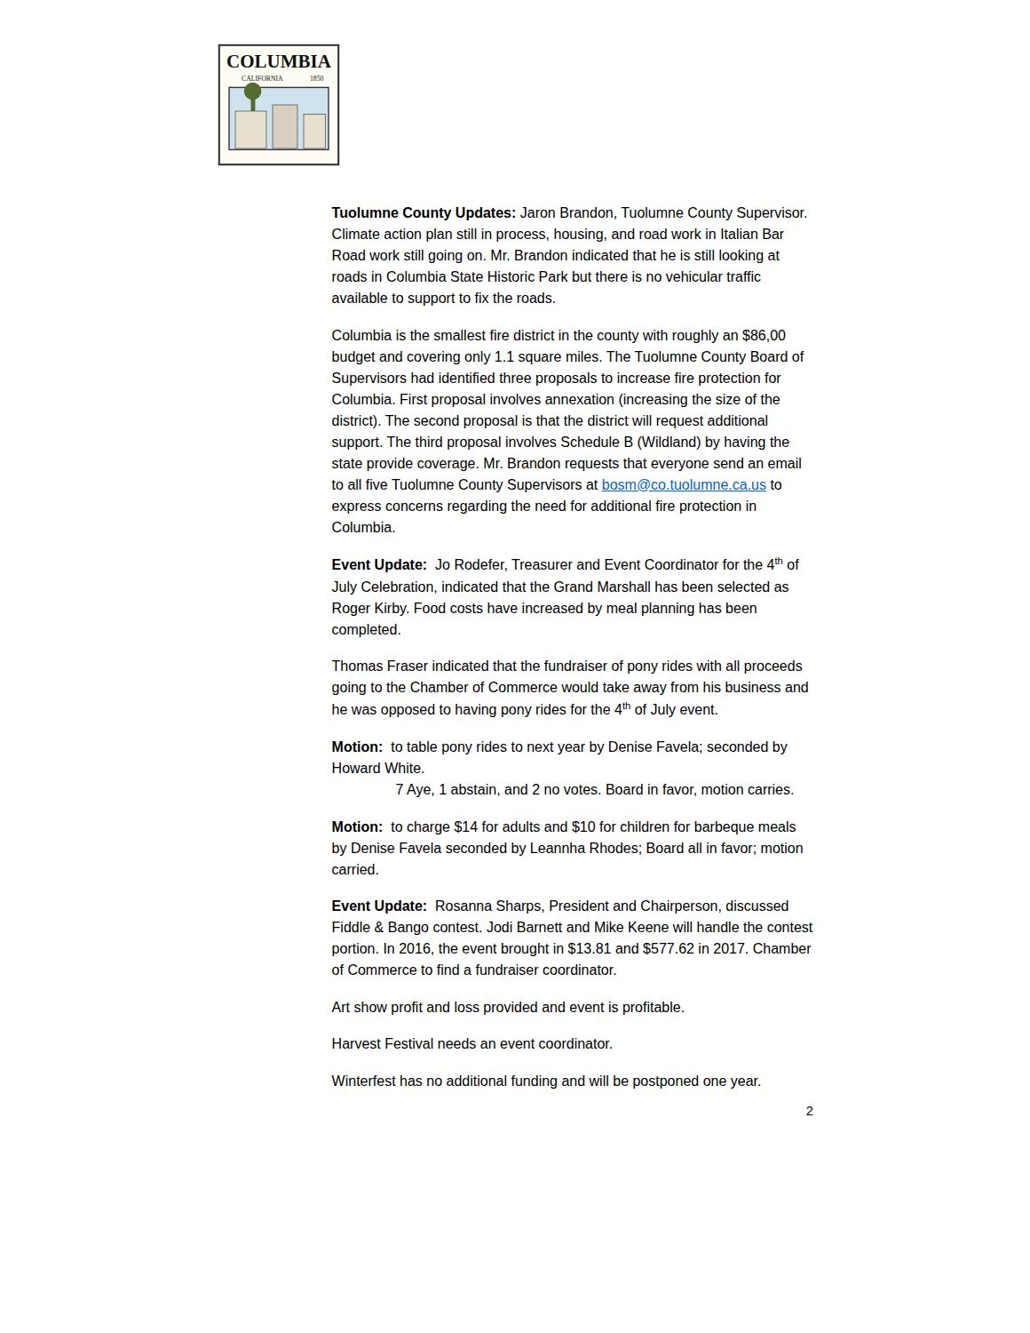Tuolumne County Updates: Jaron Brandon, Tuolumne County Supervisor. Climate action plan still in process, housing, and road work in Italian Bar Road work still going on. Mr. Brandon indicated that he is still looking at roads in Columbia State Historic Park but there is no vehicular traffic available to support to fix the roads.
Columbia is the smallest fire district in the county with roughly an $86,00 budget and covering only 1.1 square miles. The Tuolumne County Board of Supervisors had identified three proposals to increase fire protection for Columbia. First proposal involves annexation (increasing the size of the district). The second proposal is that the district will request additional support. The third proposal involves Schedule B (Wildland) by having the state provide coverage. Mr. Brandon requests that everyone send an email to all five Tuolumne County Supervisors at bosm@co.tuolumne.ca.us to express concerns regarding the need for additional fire protection in Columbia.
Event Update: Jo Rodefer, Treasurer and Event Coordinator for the 4th of July Celebration, indicated that the Grand Marshall has been selected as Roger Kirby. Food costs have increased by meal planning has been completed.
Thomas Fraser indicated that the fundraiser of pony rides with all proceeds going to the Chamber of Commerce would take away from his business and he was opposed to having pony rides for the 4th of July event.
Motion: to table pony rides to next year by Denise Favela; seconded by Howard White.
7 Aye, 1 abstain, and 2 no votes. Board in favor, motion carries.
Motion: to charge $14 for adults and $10 for children for barbeque meals by Denise Favela seconded by Leannha Rhodes; Board all in favor; motion carried.
Event Update: Rosanna Sharps, President and Chairperson, discussed Fiddle & Bango contest. Jodi Barnett and Mike Keene will handle the contest portion. In 2016, the event brought in $13.81 and $577.62 in 2017. Chamber of Commerce to find a fundraiser coordinator.
Art show profit and loss provided and event is profitable.
Harvest Festival needs an event coordinator.
Winterfest has no additional funding and will be postponed one year.
2